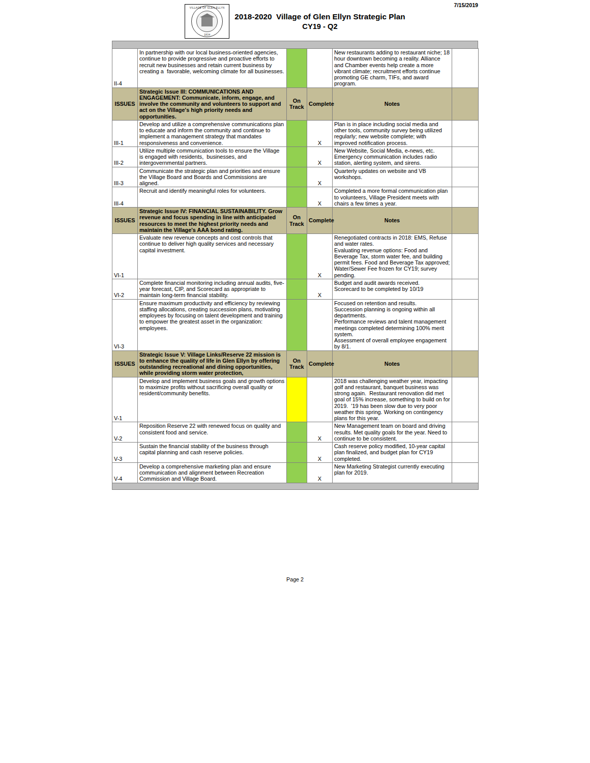7/15/2019
VILLAGE OF GLEN ELLYN
1834
2018-2020 Village of Glen Ellyn Strategic Plan
CY19 - Q2
| II-4 | In partnership with our local business-oriented agencies, continue to provide progressive and proactive efforts to recruit new businesses and retain current business by creating a favorable, welcoming climate for all businesses. | | | New restaurants adding to restaurant niche; 18 hour downtown becoming a reality. Alliance and Chamber events help create a more vibrant climate; recruitment efforts continue promoting GE charm, TIFs, and award program. | |
| ISSUES | Strategic Issue III: COMMUNICATIONS AND ENGAGEMENT: Communicate, inform, engage, and involve the community and volunteers to support and act on the Village's high priority needs and opportunities. | On Track | Complete | Notes | |
| III-1 | Develop and utilize a comprehensive communications plan to educate and inform the community and continue to implement a management strategy that mandates responsiveness and convenience. | | X | Plan is in place including social media and other tools, community survey being utilized regularly; new website complete; with improved notification process. | |
| III-2 | Utilize multiple communication tools to ensure the Village is engaged with residents, businesses, and intergovernmental partners. | | X | New Website, Social Media, e-news, etc. Emergency communication includes radio station, alerting system, and sirens. | |
| III-3 | Communicate the strategic plan and priorities and ensure the Village Board and Boards and Commissions are aligned. | | X | Quarterly updates on website and VB workshops. | |
| III-4 | Recruit and identify meaningful roles for volunteers. | | X | Completed a more formal communication plan to volunteers, Village President meets with chairs a few times a year. | |
| ISSUES | Strategic Issue IV: FINANCIAL SUSTAINABILITY. Grow revenue and focus spending in line with anticipated resources to meet the highest priority needs and maintain the Village's AAA bond rating. | On Track | Complete | Notes | |
| VI-1 | Evaluate new revenue concepts and cost controls that continue to deliver high quality services and necessary capital investment. | | X | Renegotiated contracts in 2018: EMS, Refuse and water rates. Evaluating revenue options: Food and Beverage Tax, storm water fee, and building permit fees. Food and Beverage Tax approved; Water/Sewer Fee frozen for CY19; survey pending. | |
| VI-2 | Complete financial monitoring including annual audits, five-year forecast, CIP, and Scorecard as appropriate to maintain long-term financial stability. | | X | Budget and audit awards received. Scorecard to be completed by 10/19 | |
| VI-3 | Ensure maximum productivity and efficiency by reviewing staffing allocations, creating succession plans, motivating employees by focusing on talent development and training to empower the greatest asset in the organization: employees. | | | Focused on retention and results. Succession planning is ongoing within all departments. Performance reviews and talent management meetings completed determining 100% merit system. Assessment of overall employee engagement by 8/1. | |
| ISSUES | Strategic Issue V: Village Links/Reserve 22 mission is to enhance the quality of life in Glen Ellyn by offering outstanding recreational and dining opportunities, while providing storm water protection, | On Track | Complete | Notes | |
| V-1 | Develop and implement business goals and growth options to maximize profits without sacrificing overall quality or resident/community benefits. | | | 2018 was challenging weather year, impacting golf and restaurant, banquet business was strong again. Restaurant renovation did met goal of 15% increase, something to build on for 2019. '19 has been slow due to very poor weather this spring. Working on contingency plans for this year. | |
| V-2 | Reposition Reserve 22 with renewed focus on quality and consistent food and service. | | X | New Management team on board and driving results. Met quality goals for the year. Need to continue to be consistent. | |
| V-3 | Sustain the financial stability of the business through capital planning and cash reserve policies. | | X | Cash reserve policy modified, 10-year capital plan finalized, and budget plan for CY19 completed. | |
| V-4 | Develop a comprehensive marketing plan and ensure communication and alignment between Recreation Commission and Village Board. | | X | New Marketing Strategist currently executing plan for 2019. | |
Page 2